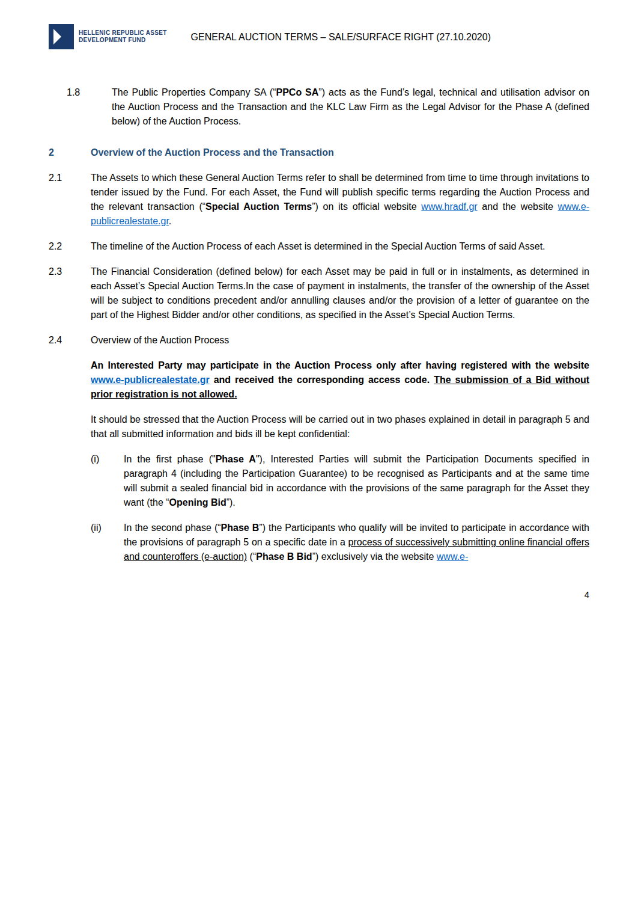HELLENIC REPUBLIC ASSET
DEVELOPMENT FUND
GENERAL AUCTION TERMS – SALE/SURFACE RIGHT (27.10.2020)
1.8
The Public Properties Company SA (“PPCo SA”) acts as the Fund’s legal, technical and utilisation advisor on the Auction Process and the Transaction and the KLC Law Firm as the Legal Advisor for the Phase A (defined below) of the Auction Process.
2 Overview of the Auction Process and the Transaction
2.1
The Assets to which these General Auction Terms refer to shall be determined from time to time through invitations to tender issued by the Fund. For each Asset, the Fund will publish specific terms regarding the Auction Process and the relevant transaction (“Special Auction Terms”) on its official website www.hradf.gr and the website www.e-publicrealestate.gr.
2.2
The timeline of the Auction Process of each Asset is determined in the Special Auction Terms of said Asset.
2.3
The Financial Consideration (defined below) for each Asset may be paid in full or in instalments, as determined in each Asset’s Special Auction Terms.In the case of payment in instalments, the transfer of the ownership of the Asset will be subject to conditions precedent and/or annulling clauses and/or the provision of a letter of guarantee on the part of the Highest Bidder and/or other conditions, as specified in the Asset’s Special Auction Terms.
2.4
Overview of the Auction Process
An Interested Party may participate in the Auction Process only after having registered with the website www.e-publicrealestate.gr and received the corresponding access code. The submission of a Bid without prior registration is not allowed.
It should be stressed that the Auction Process will be carried out in two phases explained in detail in paragraph 5 and that all submitted information and bids ill be kept confidential:
(i)
In the first phase ("Phase A"), Interested Parties will submit the Participation Documents specified in paragraph 4 (including the Participation Guarantee) to be recognised as Participants and at the same time will submit a sealed financial bid in accordance with the provisions of the same paragraph for the Asset they want (the “Opening Bid”).
(ii)
In the second phase (“Phase B”) the Participants who qualify will be invited to participate in accordance with the provisions of paragraph 5 on a specific date in a process of successively submitting online financial offers and counteroffers (e-auction) (“Phase B Bid”) exclusively via the website www.e-
4